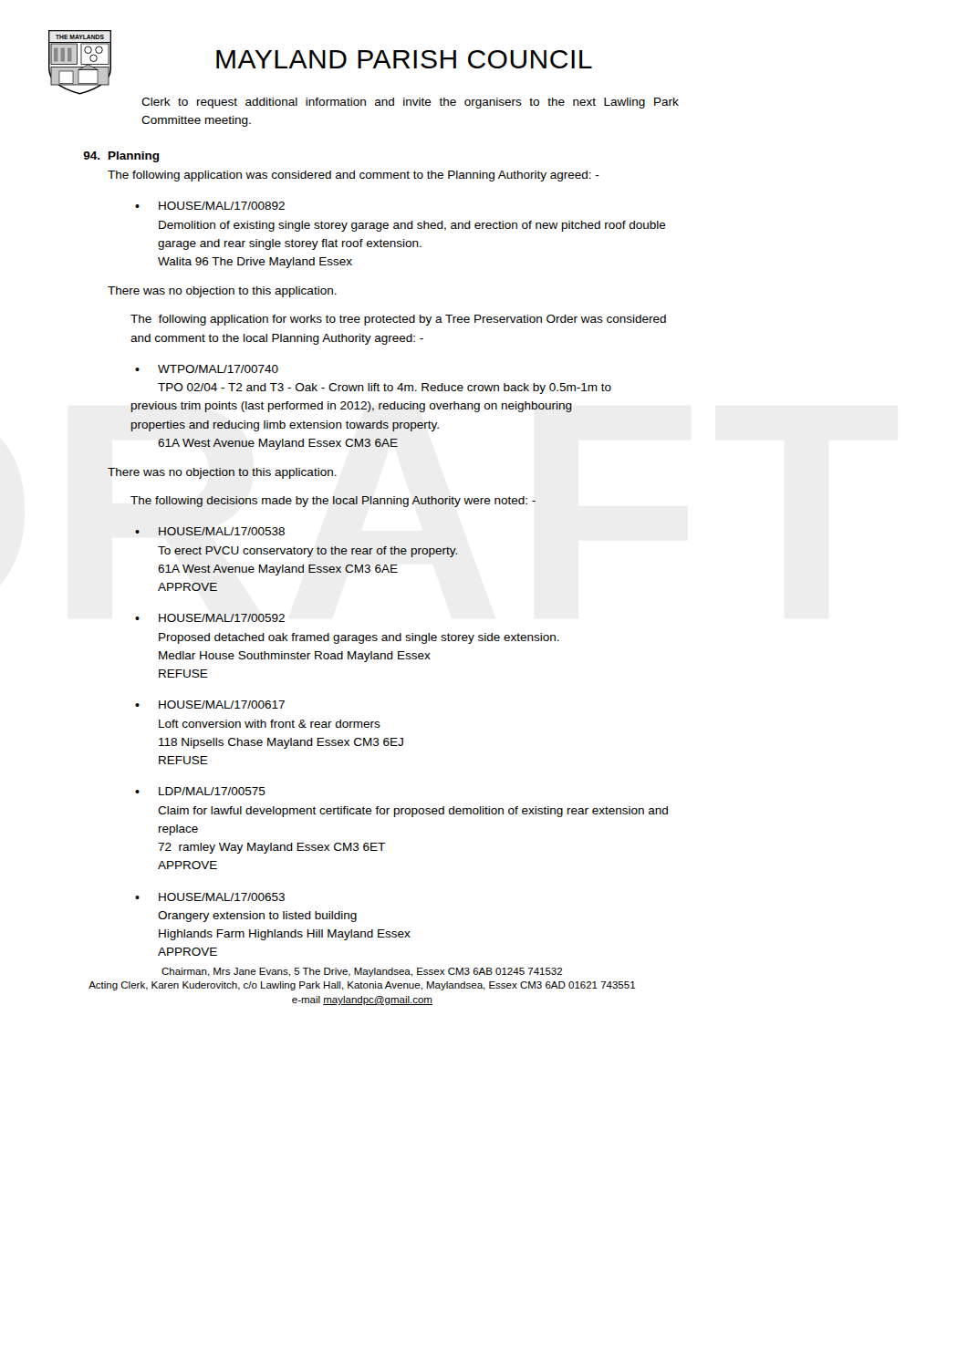DRAFT
THE MAYLANDS
MAYLAND PARISH COUNCIL
Clerk to request additional information and invite the organisers to the next Lawling Park Committee meeting.
94.
Planning
The following application was considered and comment to the Planning Authority agreed: -
HOUSE/MAL/17/00892
Demolition of existing single storey garage and shed, and erection of new pitched roof double garage and rear single storey flat roof extension.
Walita 96 The Drive Mayland Essex
There was no objection to this application.
The following application for works to tree protected by a Tree Preservation Order was considered and comment to the local Planning Authority agreed: -
WTPO/MAL/17/00740
TPO 02/04 - T2 and T3 - Oak - Crown lift to 4m. Reduce crown back by 0.5m-1m to
previous trim points (last performed in 2012), reducing overhang on neighbouring
properties and reducing limb extension towards property.
61A West Avenue Mayland Essex CM3 6AE
There was no objection to this application.
The following decisions made by the local Planning Authority were noted: -
HOUSE/MAL/17/00538
To erect PVCU conservatory to the rear of the property.
61A West Avenue Mayland Essex CM3 6AE
APPROVE
HOUSE/MAL/17/00592
Proposed detached oak framed garages and single storey side extension.
Medlar House Southminster Road Mayland Essex
REFUSE
HOUSE/MAL/17/00617
Loft conversion with front & rear dormers
118 Nipsells Chase Mayland Essex CM3 6EJ
REFUSE
LDP/MAL/17/00575
Claim for lawful development certificate for proposed demolition of existing rear extension and replace
72 ramley Way Mayland Essex CM3 6ET
APPROVE
HOUSE/MAL/17/00653
Orangery extension to listed building
Highlands Farm Highlands Hill Mayland Essex
APPROVE
Chairman, Mrs Jane Evans, 5 The Drive, Maylandsea, Essex CM3 6AB 01245 741532
Acting Clerk, Karen Kuderovitch, c/o Lawling Park Hall, Katonia Avenue, Maylandsea, Essex CM3 6AD 01621 743551
e-mail maylandpc@gmail.com